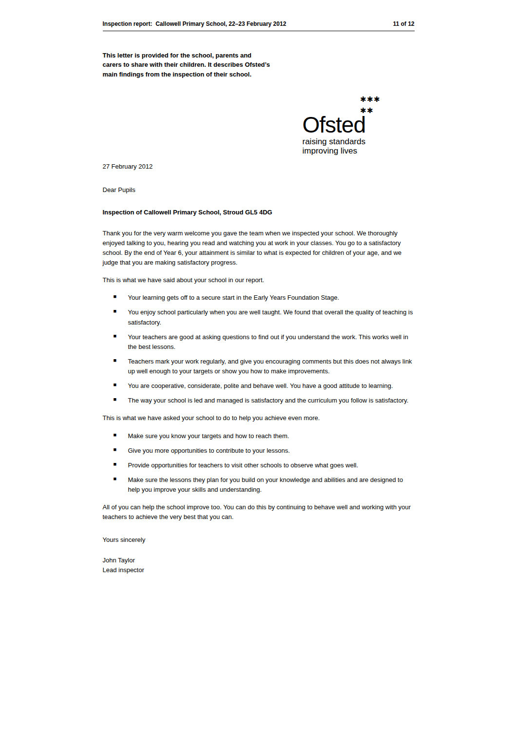Inspection report: Callowell Primary School, 22–23 February 2012
11 of 12
This letter is provided for the school, parents and
carers to share with their children. It describes Ofsted’s
main findings from the inspection of their school.
✱✱✱
✱✱
Ofsted
raising standards
improving lives
27 February 2012
Dear Pupils
Inspection of Callowell Primary School, Stroud GL5 4DG
Thank you for the very warm welcome you gave the team when we inspected your school. We thoroughly enjoyed talking to you, hearing you read and watching you at work in your classes. You go to a satisfactory school. By the end of Year 6, your attainment is similar to what is expected for children of your age, and we judge that you are making satisfactory progress.
This is what we have said about your school in our report.
Your learning gets off to a secure start in the Early Years Foundation Stage.
You enjoy school particularly when you are well taught. We found that overall the quality of teaching is satisfactory.
Your teachers are good at asking questions to find out if you understand the work. This works well in the best lessons.
Teachers mark your work regularly, and give you encouraging comments but this does not always link up well enough to your targets or show you how to make improvements.
You are cooperative, considerate, polite and behave well. You have a good attitude to learning.
The way your school is led and managed is satisfactory and the curriculum you follow is satisfactory.
This is what we have asked your school to do to help you achieve even more.
Make sure you know your targets and how to reach them.
Give you more opportunities to contribute to your lessons.
Provide opportunities for teachers to visit other schools to observe what goes well.
Make sure the lessons they plan for you build on your knowledge and abilities and are designed to help you improve your skills and understanding.
All of you can help the school improve too. You can do this by continuing to behave well and working with your teachers to achieve the very best that you can.
Yours sincerely
John Taylor
Lead inspector